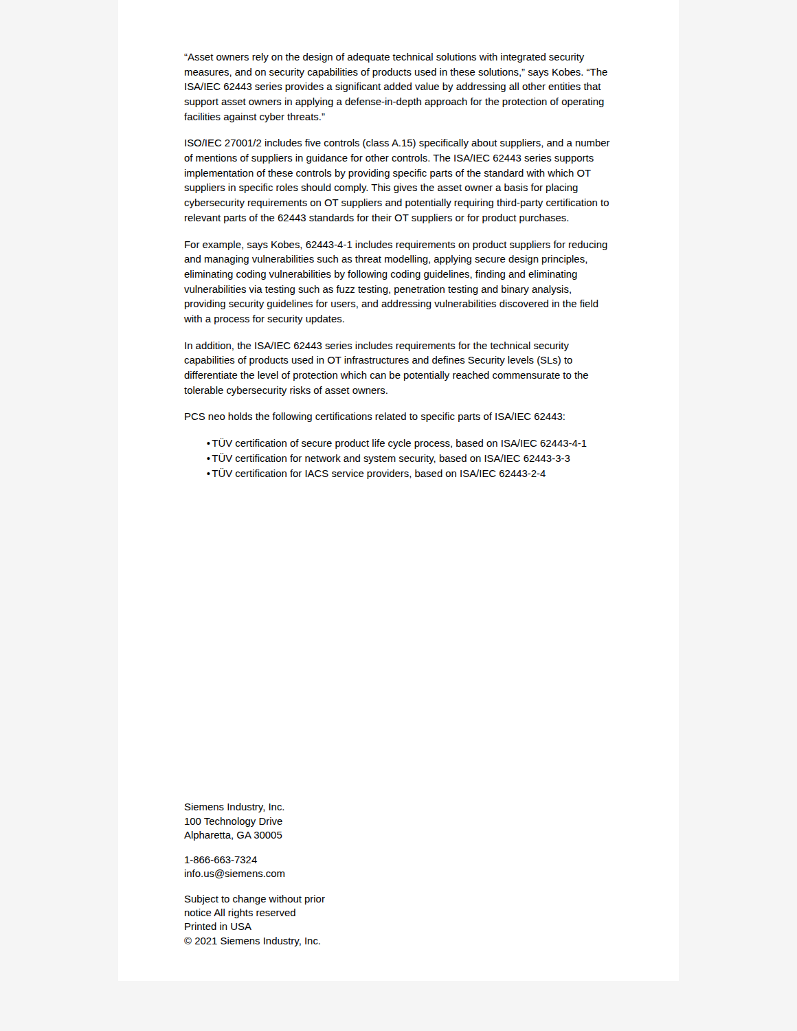“Asset owners rely on the design of adequate technical solutions with integrated security measures, and on security capabilities of products used in these solutions,” says Kobes. “The ISA/IEC 62443 series provides a significant added value by addressing all other entities that support asset owners in applying a defense-in-depth approach for the protection of operating facilities against cyber threats.”
ISO/IEC 27001/2 includes five controls (class A.15) specifically about suppliers, and a number of mentions of suppliers in guidance for other controls. The ISA/IEC 62443 series supports implementation of these controls by providing specific parts of the standard with which OT suppliers in specific roles should comply. This gives the asset owner a basis for placing cybersecurity requirements on OT suppliers and potentially requiring third-party certification to relevant parts of the 62443 standards for their OT suppliers or for product purchases.
For example, says Kobes, 62443-4-1 includes requirements on product suppliers for reducing and managing vulnerabilities such as threat modelling, applying secure design principles, eliminating coding vulnerabilities by following coding guidelines, finding and eliminating vulnerabilities via testing such as fuzz testing, penetration testing and binary analysis, providing security guidelines for users, and addressing vulnerabilities discovered in the field with a process for security updates.
In addition, the ISA/IEC 62443 series includes requirements for the technical security capabilities of products used in OT infrastructures and defines Security levels (SLs) to differentiate the level of protection which can be potentially reached commensurate to the tolerable cybersecurity risks of asset owners.
PCS neo holds the following certifications related to specific parts of ISA/IEC 62443:
TÜV certification of secure product life cycle process, based on ISA/IEC 62443-4-1
TÜV certification for network and system security, based on ISA/IEC 62443-3-3
TÜV certification for IACS service providers, based on ISA/IEC 62443-2-4
Siemens Industry, Inc.
100 Technology Drive
Alpharetta, GA 30005
1-866-663-7324
info.us@siemens.com
Subject to change without prior
notice All rights reserved
Printed in USA
© 2021 Siemens Industry, Inc.